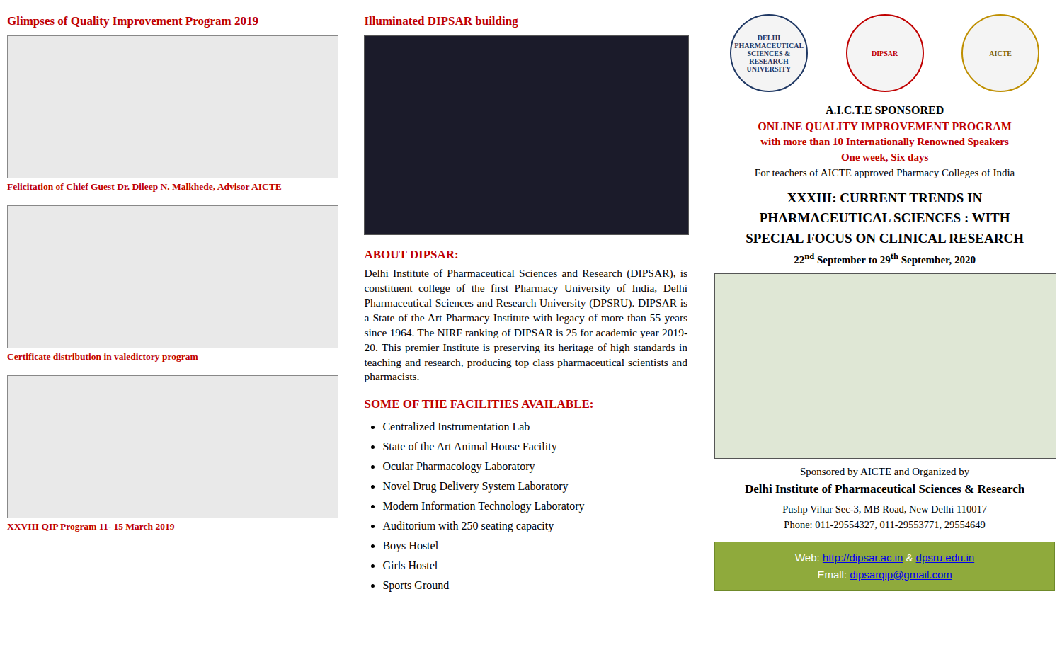Glimpses of Quality Improvement Program 2019
Felicitation of Chief Guest Dr. Dileep N. Malkhede, Advisor AICTE
Certificate distribution in valedictory program
XXVIII QIP Program 11- 15 March 2019
Illuminated DIPSAR building
ABOUT DIPSAR:
Delhi Institute of Pharmaceutical Sciences and Research (DIPSAR), is constituent college of the first Pharmacy University of India, Delhi Pharmaceutical Sciences and Research University (DPSRU). DIPSAR is a State of the Art Pharmacy Institute with legacy of more than 55 years since 1964. The NIRF ranking of DIPSAR is 25 for academic year 2019-20. This premier Institute is preserving its heritage of high standards in teaching and research, producing top class pharmaceutical scientists and pharmacists.
SOME OF THE FACILITIES AVAILABLE:
Centralized Instrumentation Lab
State of the Art Animal House Facility
Ocular Pharmacology Laboratory
Novel Drug Delivery System Laboratory
Modern Information Technology Laboratory
Auditorium with 250 seating capacity
Boys Hostel
Girls Hostel
Sports Ground
DELHI PHARMACEUTICAL SCIENCES & RESEARCH UNIVERSITY
DIPSAR
AICTE
A.I.C.T.E SPONSORED
ONLINE QUALITY IMPROVEMENT PROGRAM
with more than 10 Internationally Renowned Speakers
One week, Six days
For teachers of AICTE approved Pharmacy Colleges of India
XXXIII: CURRENT TRENDS IN
PHARMACEUTICAL SCIENCES : WITH
SPECIAL FOCUS ON CLINICAL RESEARCH
22nd September to 29th September, 2020
Sponsored by AICTE and Organized by
Delhi Institute of Pharmaceutical Sciences & Research
Pushp Vihar Sec-3, MB Road, New Delhi 110017
Phone: 011-29554327, 011-29553771, 29554649
Web: http://dipsar.ac.in & dpsru.edu.in
Emall: dipsarqip@gmail.com